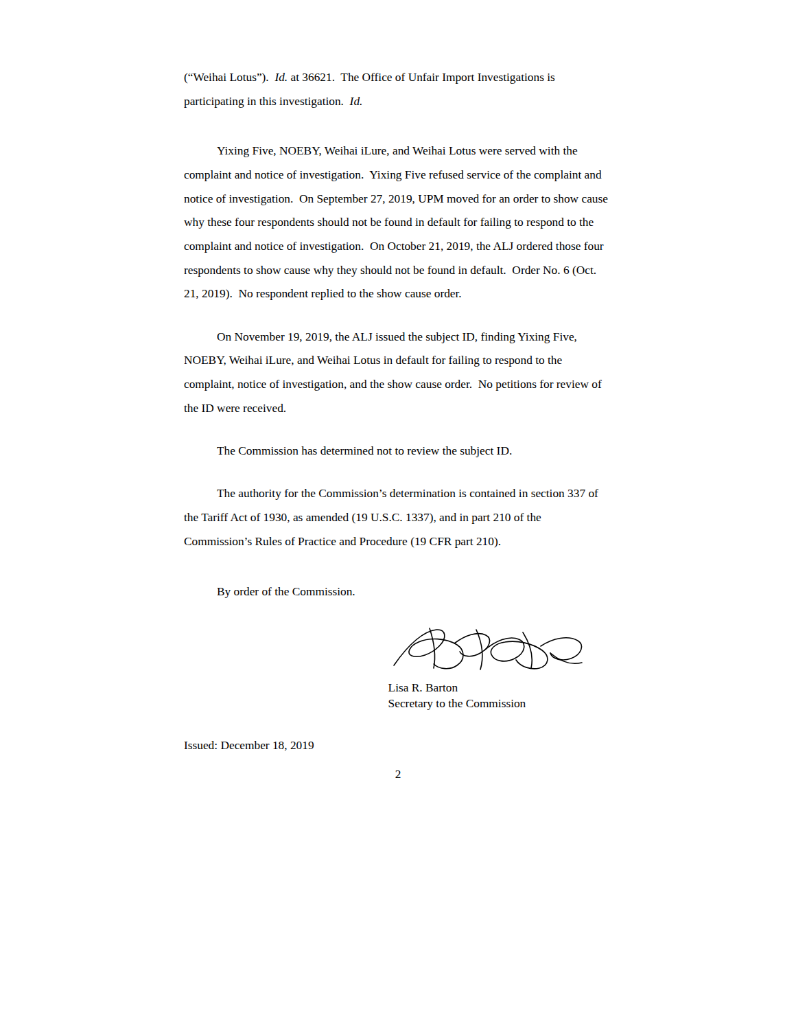(“Weihai Lotus”). Id. at 36621. The Office of Unfair Import Investigations is participating in this investigation. Id.
Yixing Five, NOEBY, Weihai iLure, and Weihai Lotus were served with the complaint and notice of investigation. Yixing Five refused service of the complaint and notice of investigation. On September 27, 2019, UPM moved for an order to show cause why these four respondents should not be found in default for failing to respond to the complaint and notice of investigation. On October 21, 2019, the ALJ ordered those four respondents to show cause why they should not be found in default. Order No. 6 (Oct. 21, 2019). No respondent replied to the show cause order.
On November 19, 2019, the ALJ issued the subject ID, finding Yixing Five, NOEBY, Weihai iLure, and Weihai Lotus in default for failing to respond to the complaint, notice of investigation, and the show cause order. No petitions for review of the ID were received.
The Commission has determined not to review the subject ID.
The authority for the Commission’s determination is contained in section 337 of the Tariff Act of 1930, as amended (19 U.S.C. 1337), and in part 210 of the Commission’s Rules of Practice and Procedure (19 CFR part 210).
By order of the Commission.
Lisa R. Barton Secretary to the Commission
Issued: December 18, 2019
2